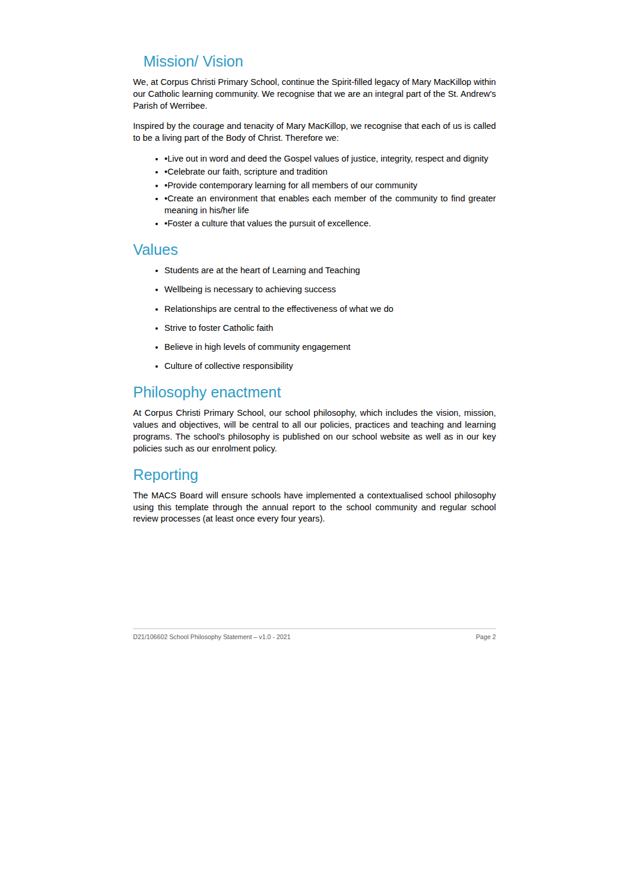Mission/ Vision
We, at Corpus Christi Primary School, continue the Spirit-filled legacy of Mary MacKillop within our Catholic learning community. We recognise that we are an integral part of the St. Andrew's Parish of Werribee.
Inspired by the courage and tenacity of Mary MacKillop, we recognise that each of us is called to be a living part of the Body of Christ. Therefore we:
•Live out in word and deed the Gospel values of justice, integrity, respect and dignity
•Celebrate our faith, scripture and tradition
•Provide contemporary learning for all members of our community
•Create an environment that enables each member of the community to find greater meaning in his/her life
•Foster a culture that values the pursuit of excellence.
Values
Students are at the heart of Learning and Teaching
Wellbeing is necessary to achieving success
Relationships are central to the effectiveness of what we do
Strive to foster Catholic faith
Believe in high levels of community engagement
Culture of collective responsibility
Philosophy enactment
At Corpus Christi Primary School, our school philosophy, which includes the vision, mission, values and objectives, will be central to all our policies, practices and teaching and learning programs. The school's philosophy is published on our school website as well as in our key policies such as our enrolment policy.
Reporting
The MACS Board will ensure schools have implemented a contextualised school philosophy using this template through the annual report to the school community and regular school review processes (at least once every four years).
D21/106602 School Philosophy Statement – v1.0 - 2021
Page 2